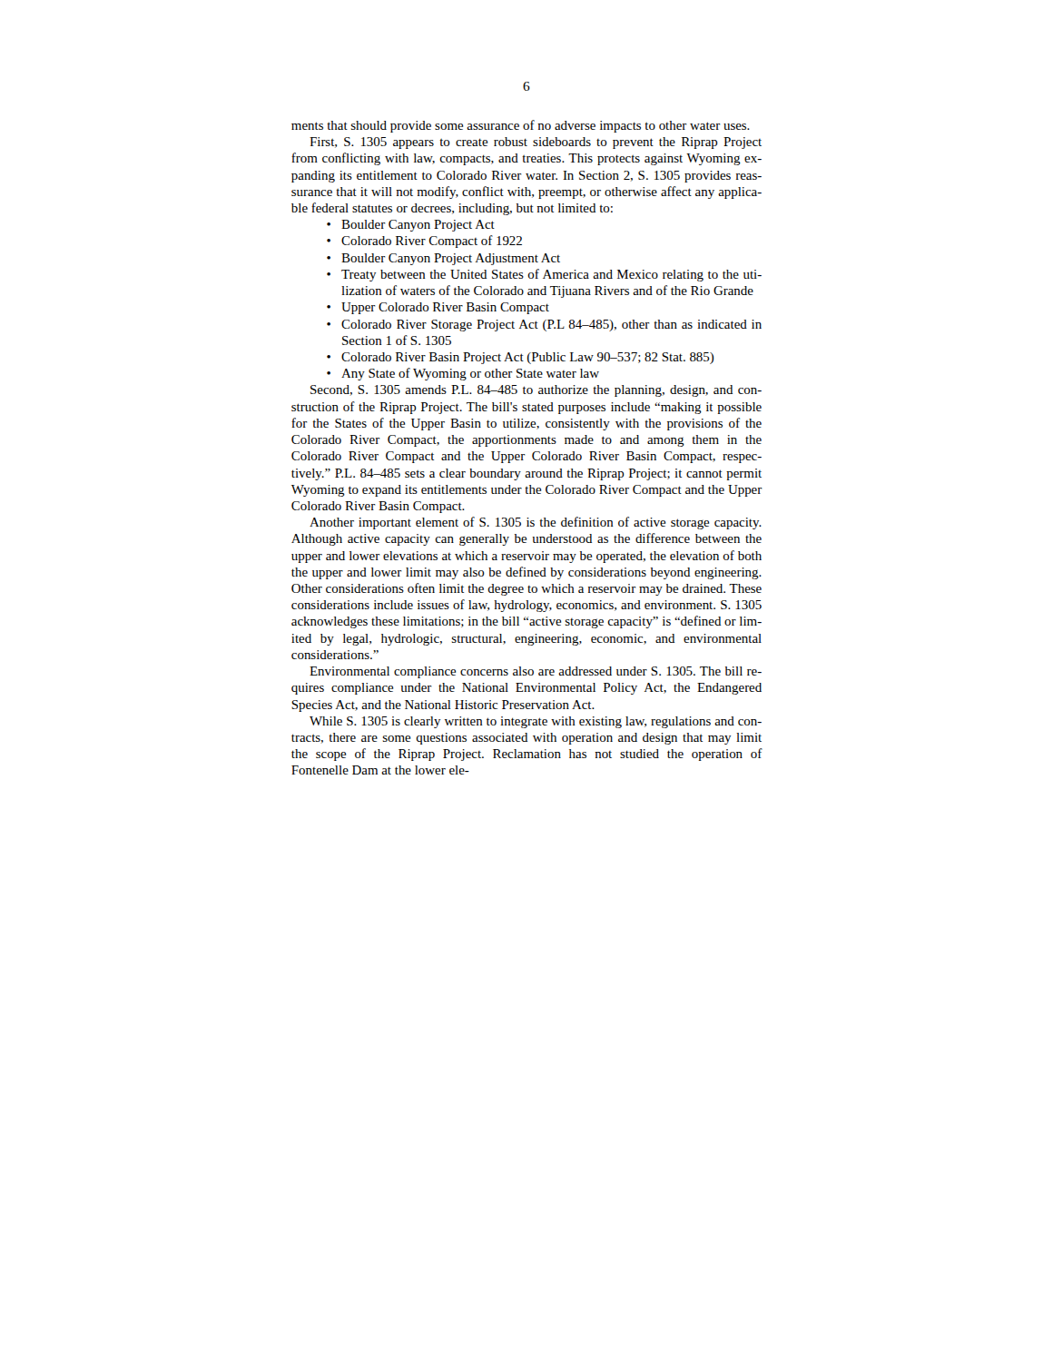6
ments that should provide some assurance of no adverse impacts to other water uses.
First, S. 1305 appears to create robust sideboards to prevent the Riprap Project from conflicting with law, compacts, and treaties. This protects against Wyoming expanding its entitlement to Colorado River water. In Section 2, S. 1305 provides reassurance that it will not modify, conflict with, preempt, or otherwise affect any applicable federal statutes or decrees, including, but not limited to:
Boulder Canyon Project Act
Colorado River Compact of 1922
Boulder Canyon Project Adjustment Act
Treaty between the United States of America and Mexico relating to the utilization of waters of the Colorado and Tijuana Rivers and of the Rio Grande
Upper Colorado River Basin Compact
Colorado River Storage Project Act (P.L 84–485), other than as indicated in Section 1 of S. 1305
Colorado River Basin Project Act (Public Law 90–537; 82 Stat. 885)
Any State of Wyoming or other State water law
Second, S. 1305 amends P.L. 84–485 to authorize the planning, design, and construction of the Riprap Project. The bill's stated purposes include “making it possible for the States of the Upper Basin to utilize, consistently with the provisions of the Colorado River Compact, the apportionments made to and among them in the Colorado River Compact and the Upper Colorado River Basin Compact, respectively.” P.L. 84–485 sets a clear boundary around the Riprap Project; it cannot permit Wyoming to expand its entitlements under the Colorado River Compact and the Upper Colorado River Basin Compact.
Another important element of S. 1305 is the definition of active storage capacity. Although active capacity can generally be understood as the difference between the upper and lower elevations at which a reservoir may be operated, the elevation of both the upper and lower limit may also be defined by considerations beyond engineering. Other considerations often limit the degree to which a reservoir may be drained. These considerations include issues of law, hydrology, economics, and environment. S. 1305 acknowledges these limitations; in the bill “active storage capacity” is “defined or limited by legal, hydrologic, structural, engineering, economic, and environmental considerations.”
Environmental compliance concerns also are addressed under S. 1305. The bill requires compliance under the National Environmental Policy Act, the Endangered Species Act, and the National Historic Preservation Act.
While S. 1305 is clearly written to integrate with existing law, regulations and contracts, there are some questions associated with operation and design that may limit the scope of the Riprap Project. Reclamation has not studied the operation of Fontenelle Dam at the lower ele-